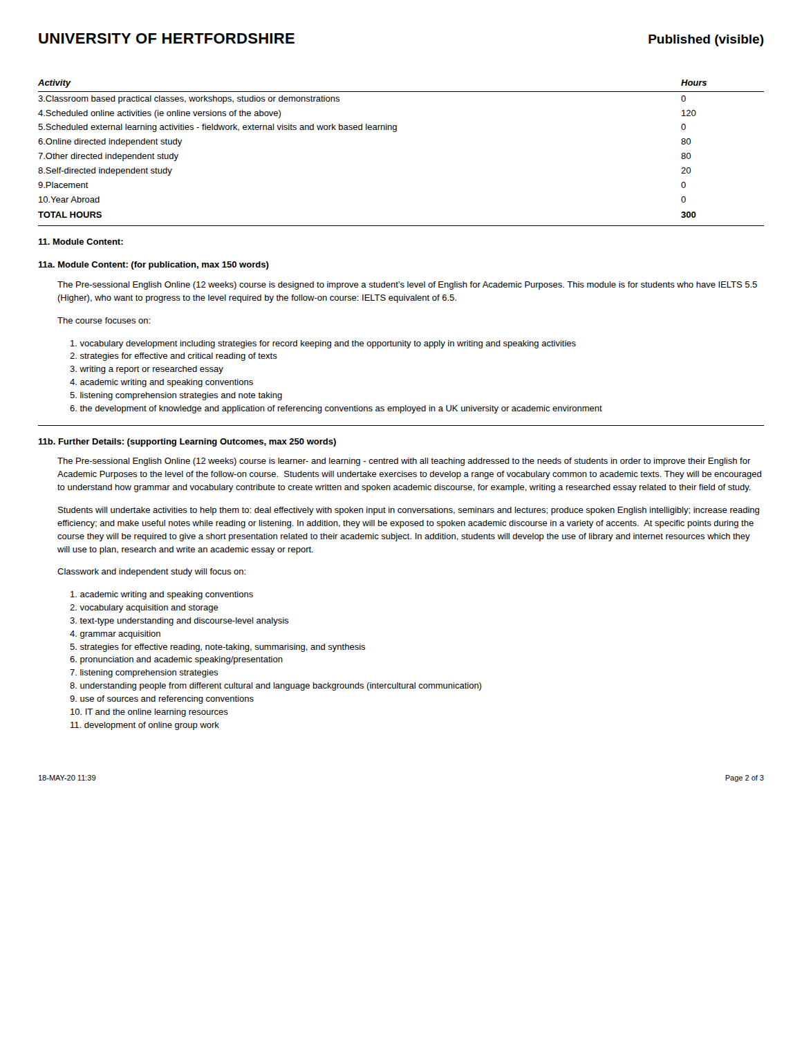UNIVERSITY OF HERTFORDSHIRE
Published (visible)
| Activity | Hours |
| --- | --- |
| 3.Classroom based practical classes, workshops, studios or demonstrations | 0 |
| 4.Scheduled online activities (ie online versions of the above) | 120 |
| 5.Scheduled external learning activities - fieldwork, external visits and work based learning | 0 |
| 6.Online directed independent study | 80 |
| 7.Other directed independent study | 80 |
| 8.Self-directed independent study | 20 |
| 9.Placement | 0 |
| 10.Year Abroad | 0 |
| TOTAL HOURS | 300 |
11. Module Content:
11a. Module Content: (for publication, max 150 words)
The Pre-sessional English Online (12 weeks) course is designed to improve a student’s level of English for Academic Purposes. This module is for students who have IELTS 5.5 (Higher), who want to progress to the level required by the follow-on course: IELTS equivalent of 6.5.
The course focuses on:
1. vocabulary development including strategies for record keeping and the opportunity to apply in writing and speaking activities
2. strategies for effective and critical reading of texts
3. writing a report or researched essay
4. academic writing and speaking conventions
5. listening comprehension strategies and note taking
6. the development of knowledge and application of referencing conventions as employed in a UK university or academic environment
11b. Further Details: (supporting Learning Outcomes, max 250 words)
The Pre-sessional English Online (12 weeks) course is learner- and learning - centred with all teaching addressed to the needs of students in order to improve their English for Academic Purposes to the level of the follow-on course. Students will undertake exercises to develop a range of vocabulary common to academic texts. They will be encouraged to understand how grammar and vocabulary contribute to create written and spoken academic discourse, for example, writing a researched essay related to their field of study.
Students will undertake activities to help them to: deal effectively with spoken input in conversations, seminars and lectures; produce spoken English intelligibly; increase reading efficiency; and make useful notes while reading or listening. In addition, they will be exposed to spoken academic discourse in a variety of accents. At specific points during the course they will be required to give a short presentation related to their academic subject. In addition, students will develop the use of library and internet resources which they will use to plan, research and write an academic essay or report.
Classwork and independent study will focus on:
1. academic writing and speaking conventions
2. vocabulary acquisition and storage
3. text-type understanding and discourse-level analysis
4. grammar acquisition
5. strategies for effective reading, note-taking, summarising, and synthesis
6. pronunciation and academic speaking/presentation
7. listening comprehension strategies
8. understanding people from different cultural and language backgrounds (intercultural communication)
9. use of sources and referencing conventions
10. IT and the online learning resources
11. development of online group work
18-MAY-20 11:39
Page 2 of 3